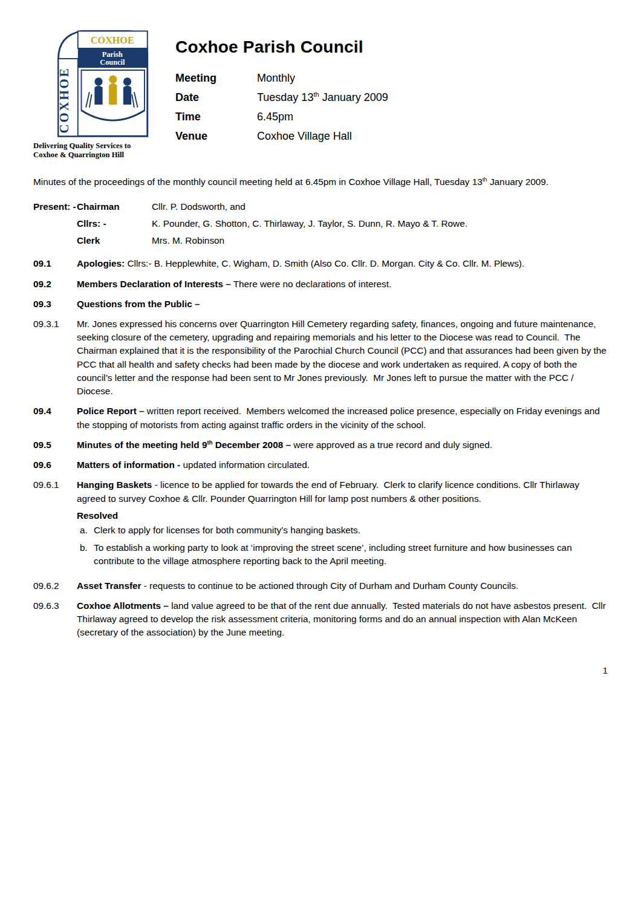COXHOE COXHOE Parish Council
Delivering Quality Services to
Coxhoe & Quarrington Hill
Coxhoe Parish Council
| Meeting | Monthly |
| Date | Tuesday 13 th January 2009 |
| Time | 6.45pm |
| Venue | Coxhoe Village Hall |
Minutes of the proceedings of the monthly council meeting held at 6.45pm in Coxhoe Village Hall, Tuesday 13th January 2009.
| Present: - | Chairman | Cllr. P. Dodsworth, and |
| | Cllrs: - | K. Pounder, G. Shotton, C. Thirlaway, J. Taylor, S. Dunn, R. Mayo & T. Rowe. |
| | Clerk | Mrs. M. Robinson |
| 09.1 | Apologies: Cllrs:- B. Hepplewhite, C. Wigham, D. Smith (Also Co. Cllr. D. Morgan. City & Co. Cllr. M. Plews). |
| 09.2 | Members Declaration of Interests – There were no declarations of interest. |
| 09.3 | Questions from the Public – |
| 09.3.1 | Mr. Jones expressed his concerns over Quarrington Hill Cemetery regarding safety, finances, ongoing and future maintenance, seeking closure of the cemetery, upgrading and repairing memorials and his letter to the Diocese was read to Council. The Chairman explained that it is the responsibility of the Parochial Church Council (PCC) and that assurances had been given by the PCC that all health and safety checks had been made by the diocese and work undertaken as required. A copy of both the council’s letter and the response had been sent to Mr Jones previously. Mr Jones left to pursue the matter with the PCC / Diocese. |
| 09.4 | Police Report – written report received. Members welcomed the increased police presence, especially on Friday evenings and the stopping of motorists from acting against traffic orders in the vicinity of the school. |
| 09.5 | Minutes of the meeting held 9 th December 2008 – were approved as a true record and duly signed. |
| 09.6 | Matters of information - updated information circulated. |
| 09.6.1 | Hanging Baskets - licence to be applied for towards the end of February. Clerk to clarify licence conditions. Cllr Thirlaway agreed to survey Coxhoe & Cllr. Pounder Quarrington Hill for lamp post numbers & other positions. Resolved Clerk to apply for licenses for both community’s hanging baskets. To establish a working party to look at ‘improving the street scene’, including street furniture and how businesses can contribute to the village atmosphere reporting back to the April meeting. |
| 09.6.2 | Asset Transfer - requests to continue to be actioned through City of Durham and Durham County Councils. |
| 09.6.3 | Coxhoe Allotments – land value agreed to be that of the rent due annually. Tested materials do not have asbestos present. Cllr Thirlaway agreed to develop the risk assessment criteria, monitoring forms and do an annual inspection with Alan McKeen (secretary of the association) by the June meeting. |
1